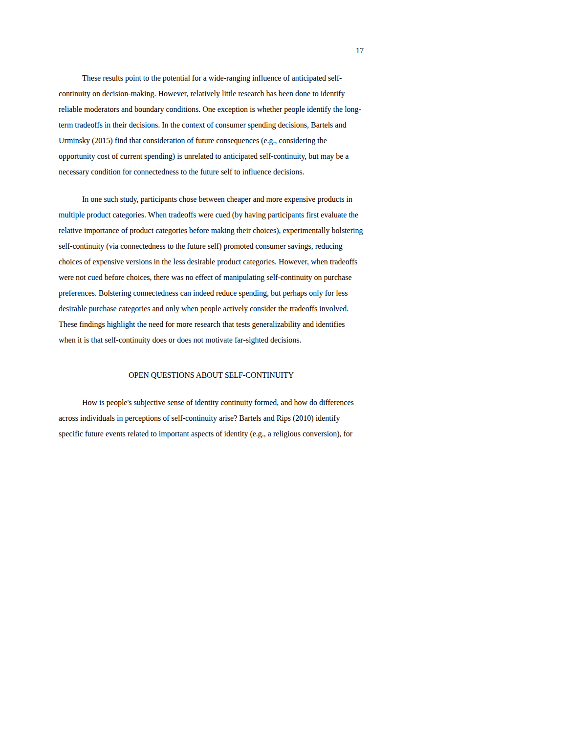17
These results point to the potential for a wide-ranging influence of anticipated self-continuity on decision-making. However, relatively little research has been done to identify reliable moderators and boundary conditions. One exception is whether people identify the long-term tradeoffs in their decisions. In the context of consumer spending decisions, Bartels and Urminsky (2015) find that consideration of future consequences (e.g., considering the opportunity cost of current spending) is unrelated to anticipated self-continuity, but may be a necessary condition for connectedness to the future self to influence decisions.
In one such study, participants chose between cheaper and more expensive products in multiple product categories. When tradeoffs were cued (by having participants first evaluate the relative importance of product categories before making their choices), experimentally bolstering self-continuity (via connectedness to the future self) promoted consumer savings, reducing choices of expensive versions in the less desirable product categories. However, when tradeoffs were not cued before choices, there was no effect of manipulating self-continuity on purchase preferences. Bolstering connectedness can indeed reduce spending, but perhaps only for less desirable purchase categories and only when people actively consider the tradeoffs involved. These findings highlight the need for more research that tests generalizability and identifies when it is that self-continuity does or does not motivate far-sighted decisions.
Open Questions About Self-Continuity
How is people's subjective sense of identity continuity formed, and how do differences across individuals in perceptions of self-continuity arise? Bartels and Rips (2010) identify specific future events related to important aspects of identity (e.g., a religious conversion), for